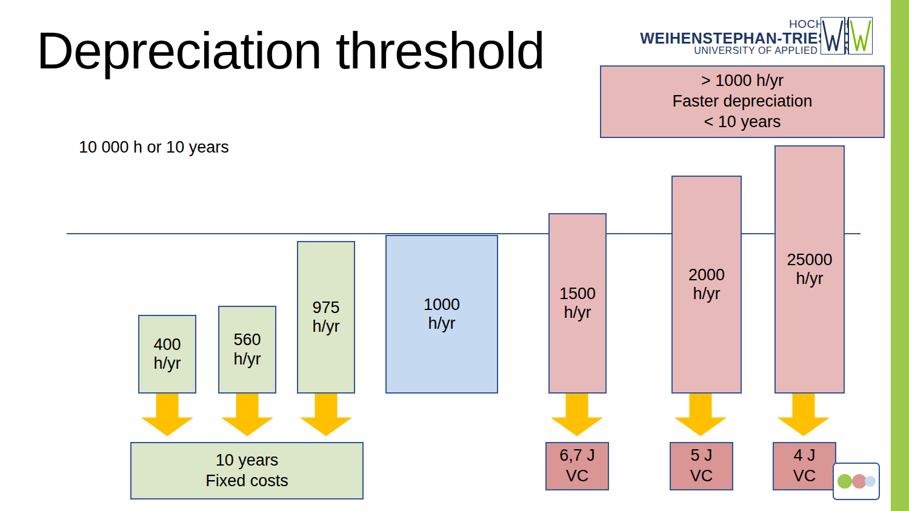Depreciation threshold
HOCHSCHULE
WEIHENSTEPHAN-TRIESDORF
UNIVERSITY OF APPLIED SCIENCES
> 1000 h/yr
Faster depreciation
< 10 years
10 000 h or 10 years
400
h/yr
560
h/yr
975
h/yr
1000
h/yr
1500
h/yr
2000
h/yr
25000
h/yr
10 years
Fixed costs
6,7 J
VC
5 J
VC
4 J
VC